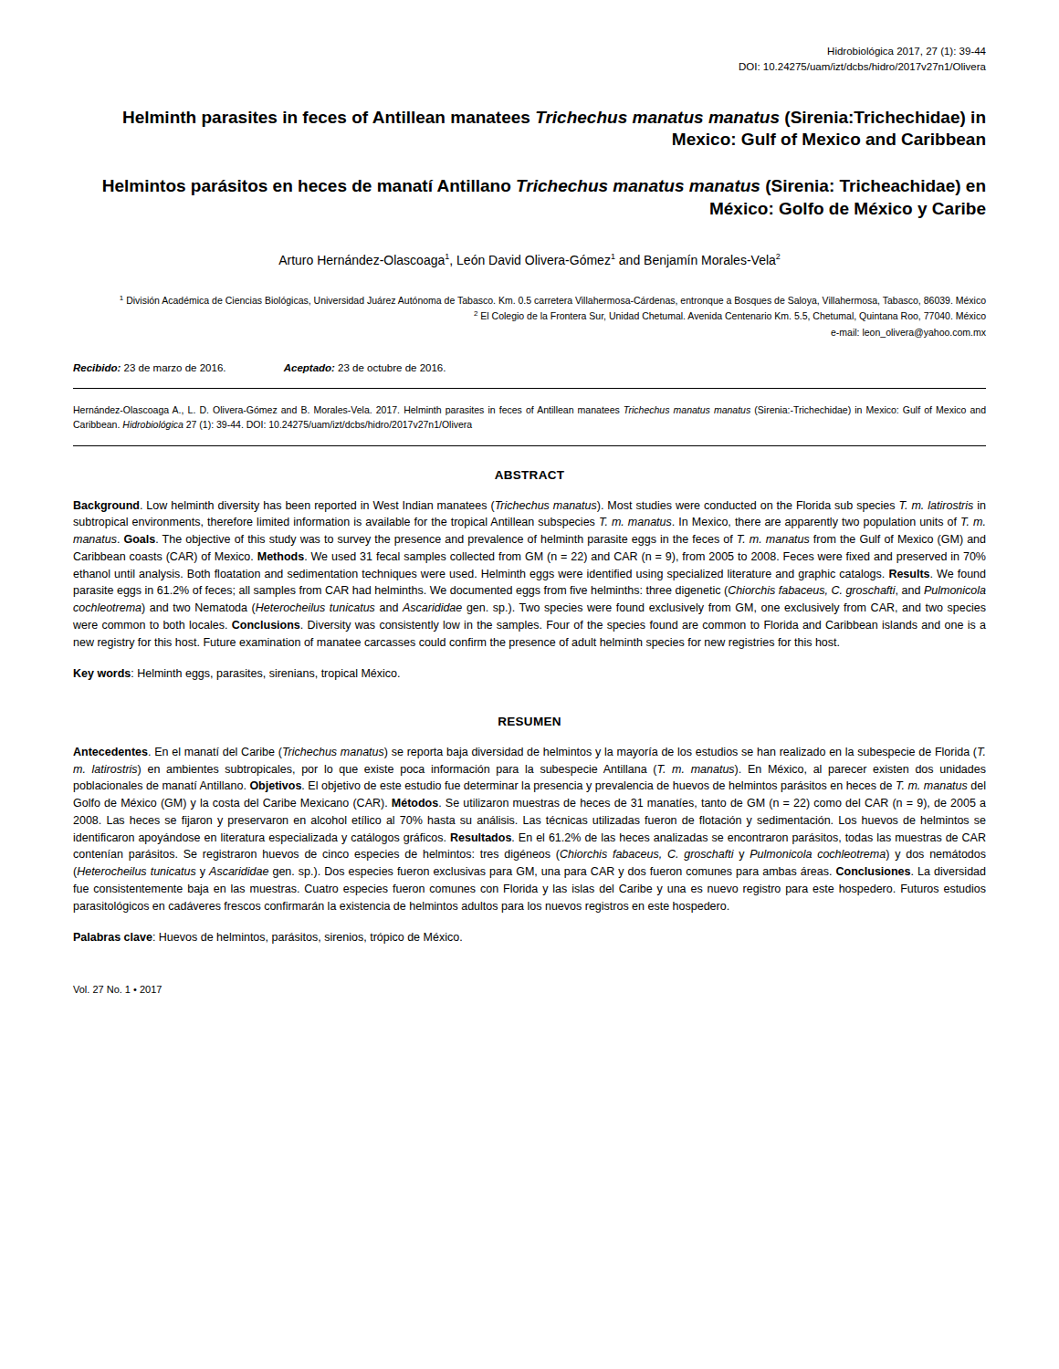Hidrobiológica 2017, 27 (1): 39-44
DOI: 10.24275/uam/izt/dcbs/hidro/2017v27n1/Olivera
Helminth parasites in feces of Antillean manatees Trichechus manatus manatus (Sirenia:Trichechidae) in Mexico: Gulf of Mexico and Caribbean
Helmintos parásitos en heces de manatí Antillano Trichechus manatus manatus (Sirenia: Tricheachidae) en México: Golfo de México y Caribe
Arturo Hernández-Olascoaga1, León David Olivera-Gómez1 and Benjamín Morales-Vela2
1 División Académica de Ciencias Biológicas, Universidad Juárez Autónoma de Tabasco. Km. 0.5 carretera Villahermosa-Cárdenas, entronque a Bosques de Saloya, Villahermosa, Tabasco, 86039. México
2 El Colegio de la Frontera Sur, Unidad Chetumal. Avenida Centenario Km. 5.5, Chetumal, Quintana Roo, 77040. México
e-mail: leon_olivera@yahoo.com.mx
Recibido: 23 de marzo de 2016. Aceptado: 23 de octubre de 2016.
Hernández-Olascoaga A., L. D. Olivera-Gómez and B. Morales-Vela. 2017. Helminth parasites in feces of Antillean manatees Trichechus manatus manatus (Sirenia:-Trichechidae) in Mexico: Gulf of Mexico and Caribbean. Hidrobiológica 27 (1): 39-44. DOI: 10.24275/uam/izt/dcbs/hidro/2017v27n1/Olivera
ABSTRACT
Background. Low helminth diversity has been reported in West Indian manatees (Trichechus manatus). Most studies were conducted on the Florida sub species T. m. latirostris in subtropical environments, therefore limited information is available for the tropical Antillean subspecies T. m. manatus. In Mexico, there are apparently two population units of T. m. manatus. Goals. The objective of this study was to survey the presence and prevalence of helminth parasite eggs in the feces of T. m. manatus from the Gulf of Mexico (GM) and Caribbean coasts (CAR) of Mexico. Methods. We used 31 fecal samples collected from GM (n = 22) and CAR (n = 9), from 2005 to 2008. Feces were fixed and preserved in 70% ethanol until analysis. Both floatation and sedimentation techniques were used. Helminth eggs were identified using specialized literature and graphic catalogs. Results. We found parasite eggs in 61.2% of feces; all samples from CAR had helminths. We documented eggs from five helminths: three digenetic (Chiorchis fabaceus, C. groschafti, and Pulmonicola cochleotrema) and two Nematoda (Heterocheilus tunicatus and Ascarididae gen. sp.). Two species were found exclusively from GM, one exclusively from CAR, and two species were common to both locales. Conclusions. Diversity was consistently low in the samples. Four of the species found are common to Florida and Caribbean islands and one is a new registry for this host. Future examination of manatee carcasses could confirm the presence of adult helminth species for new registries for this host.
Key words: Helminth eggs, parasites, sirenians, tropical México.
RESUMEN
Antecedentes. En el manatí del Caribe (Trichechus manatus) se reporta baja diversidad de helmintos y la mayoría de los estudios se han realizado en la subespecie de Florida (T. m. latirostris) en ambientes subtropicales, por lo que existe poca información para la subespecie Antillana (T. m. manatus). En México, al parecer existen dos unidades poblacionales de manatí Antillano. Objetivos. El objetivo de este estudio fue determinar la presencia y prevalencia de huevos de helmintos parásitos en heces de T. m. manatus del Golfo de México (GM) y la costa del Caribe Mexicano (CAR). Métodos. Se utilizaron muestras de heces de 31 manatíes, tanto de GM (n = 22) como del CAR (n = 9), de 2005 a 2008. Las heces se fijaron y preservaron en alcohol etílico al 70% hasta su análisis. Las técnicas utilizadas fueron de flotación y sedimentación. Los huevos de helmintos se identificaron apoyándose en literatura especializada y catálogos gráficos. Resultados. En el 61.2% de las heces analizadas se encontraron parásitos, todas las muestras de CAR contenían parásitos. Se registraron huevos de cinco especies de helmintos: tres digéneos (Chiorchis fabaceus, C. groschafti y Pulmonicola cochleotrema) y dos nemátodos (Heterocheilus tunicatus y Ascarididae gen. sp.). Dos especies fueron exclusivas para GM, una para CAR y dos fueron comunes para ambas áreas. Conclusiones. La diversidad fue consistentemente baja en las muestras. Cuatro especies fueron comunes con Florida y las islas del Caribe y una es nuevo registro para este hospedero. Futuros estudios parasitológicos en cadáveres frescos confirmarán la existencia de helmintos adultos para los nuevos registros en este hospedero.
Palabras clave: Huevos de helmintos, parásitos, sirenios, trópico de México.
Vol. 27 No. 1 • 2017